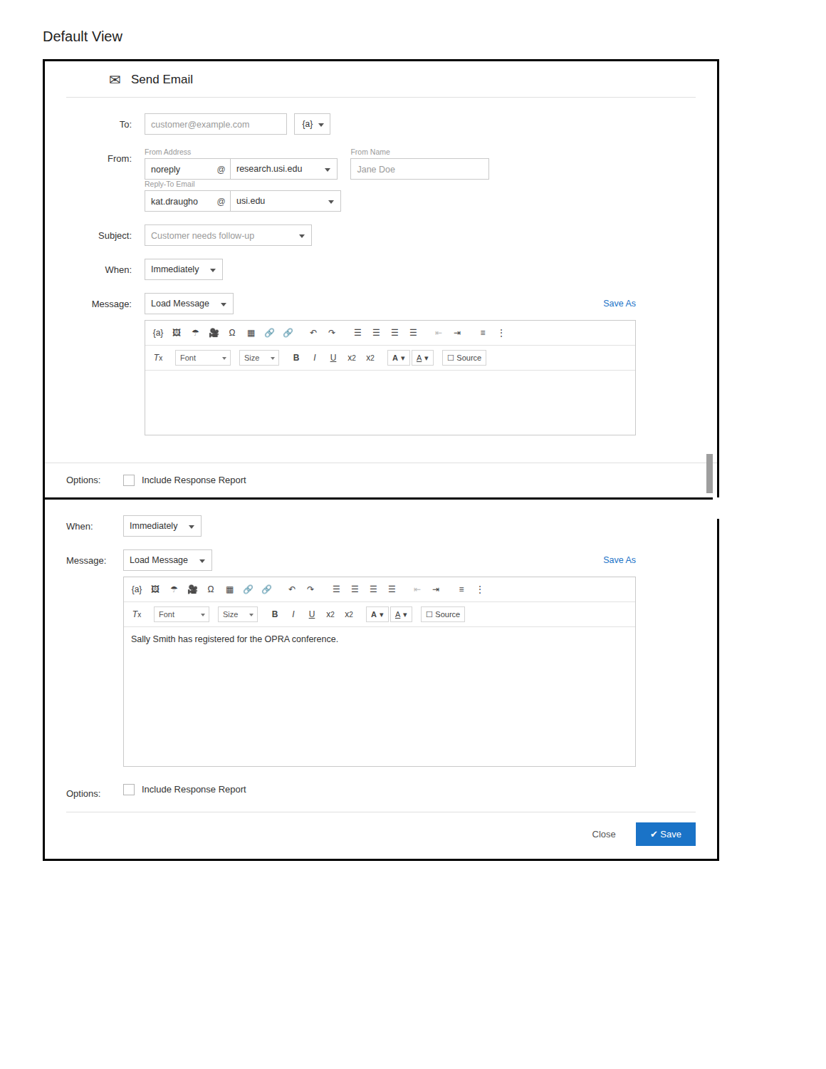Default View
✉
Send Email
To:
customer@example.com {a}
From:
From Address noreply@research.usi.edu
From Name Jane Doe
Reply-To Email kat.draugho@usi.edu
Subject:
Customer needs follow-up
When:
Immediately
Message:
Load Message Save As
{a} 🖼 ☂ 🎥 Ω ▦ 🔗 🔗 ↶ ↷ ☰ ☰ ☰ ☰ ⇤ ⇥ ≡ ⋮
Tx Font Size B I U x2 x2 A▾ A▾ ☐ Source
Options:
Include Response Report
When:
Immediately
Message:
Load Message Save As
{a} 🖼 ☂ 🎥 Ω ▦ 🔗 🔗 ↶ ↷ ☰ ☰ ☰ ☰ ⇤ ⇥ ≡ ⋮
Tx Font Size B I U x2 x2 A▾ A▾ ☐ Source
Sally Smith has registered for the OPRA conference.
Options:
Include Response Report
Close ✔ Save